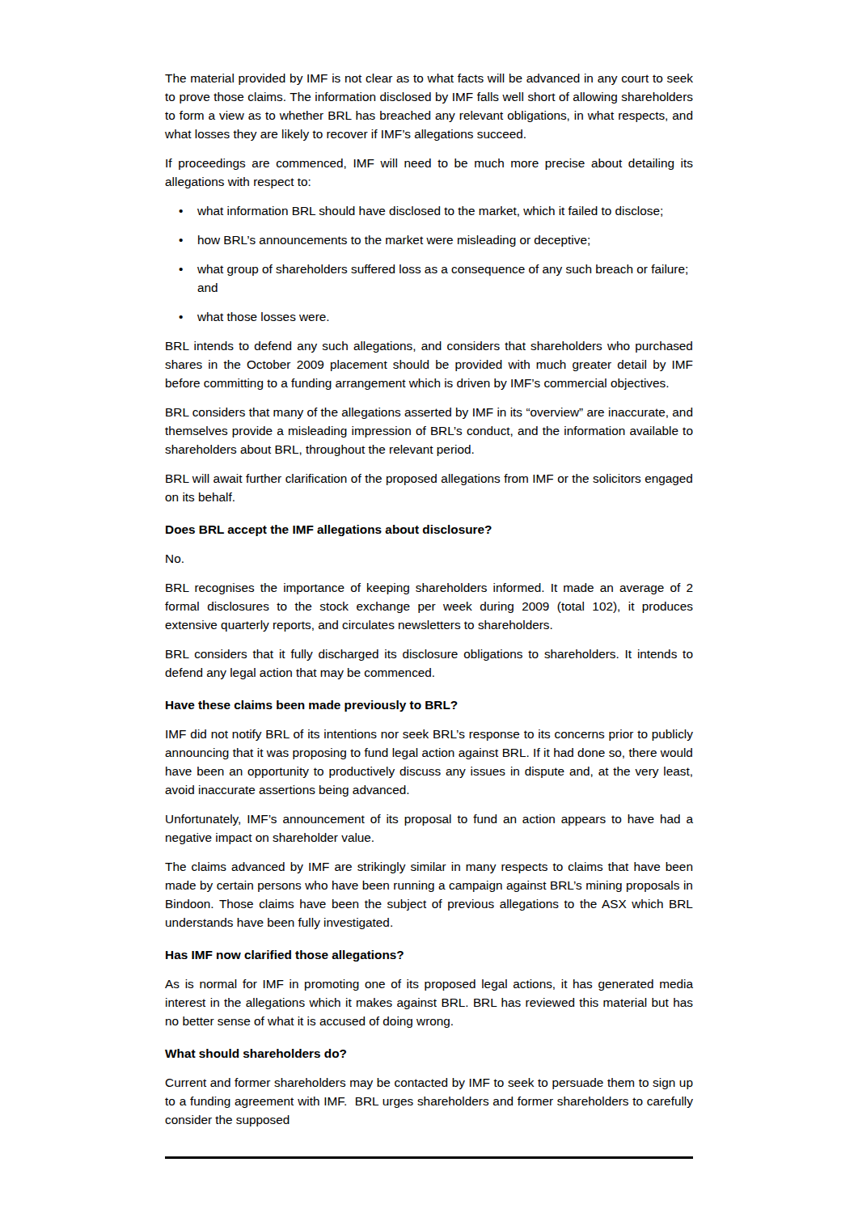The material provided by IMF is not clear as to what facts will be advanced in any court to seek to prove those claims. The information disclosed by IMF falls well short of allowing shareholders to form a view as to whether BRL has breached any relevant obligations, in what respects, and what losses they are likely to recover if IMF’s allegations succeed.
If proceedings are commenced, IMF will need to be much more precise about detailing its allegations with respect to:
what information BRL should have disclosed to the market, which it failed to disclose;
how BRL’s announcements to the market were misleading or deceptive;
what group of shareholders suffered loss as a consequence of any such breach or failure; and
what those losses were.
BRL intends to defend any such allegations, and considers that shareholders who purchased shares in the October 2009 placement should be provided with much greater detail by IMF before committing to a funding arrangement which is driven by IMF’s commercial objectives.
BRL considers that many of the allegations asserted by IMF in its “overview” are inaccurate, and themselves provide a misleading impression of BRL’s conduct, and the information available to shareholders about BRL, throughout the relevant period.
BRL will await further clarification of the proposed allegations from IMF or the solicitors engaged on its behalf.
Does BRL accept the IMF allegations about disclosure?
No.
BRL recognises the importance of keeping shareholders informed. It made an average of 2 formal disclosures to the stock exchange per week during 2009 (total 102), it produces extensive quarterly reports, and circulates newsletters to shareholders.
BRL considers that it fully discharged its disclosure obligations to shareholders. It intends to defend any legal action that may be commenced.
Have these claims been made previously to BRL?
IMF did not notify BRL of its intentions nor seek BRL’s response to its concerns prior to publicly announcing that it was proposing to fund legal action against BRL. If it had done so, there would have been an opportunity to productively discuss any issues in dispute and, at the very least, avoid inaccurate assertions being advanced.
Unfortunately, IMF’s announcement of its proposal to fund an action appears to have had a negative impact on shareholder value.
The claims advanced by IMF are strikingly similar in many respects to claims that have been made by certain persons who have been running a campaign against BRL’s mining proposals in Bindoon. Those claims have been the subject of previous allegations to the ASX which BRL understands have been fully investigated.
Has IMF now clarified those allegations?
As is normal for IMF in promoting one of its proposed legal actions, it has generated media interest in the allegations which it makes against BRL. BRL has reviewed this material but has no better sense of what it is accused of doing wrong.
What should shareholders do?
Current and former shareholders may be contacted by IMF to seek to persuade them to sign up to a funding agreement with IMF. BRL urges shareholders and former shareholders to carefully consider the supposed